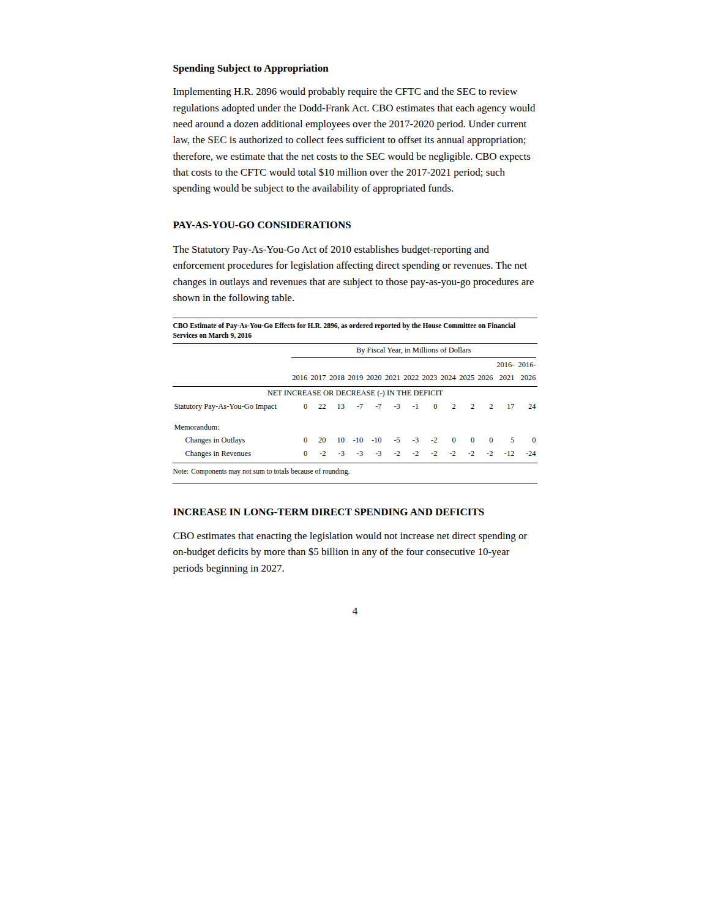Spending Subject to Appropriation
Implementing H.R. 2896 would probably require the CFTC and the SEC to review regulations adopted under the Dodd-Frank Act. CBO estimates that each agency would need around a dozen additional employees over the 2017-2020 period. Under current law, the SEC is authorized to collect fees sufficient to offset its annual appropriation; therefore, we estimate that the net costs to the SEC would be negligible. CBO expects that costs to the CFTC would total $10 million over the 2017-2021 period; such spending would be subject to the availability of appropriated funds.
PAY-AS-YOU-GO CONSIDERATIONS
The Statutory Pay-As-You-Go Act of 2010 establishes budget-reporting and enforcement procedures for legislation affecting direct spending or revenues. The net changes in outlays and revenues that are subject to those pay-as-you-go procedures are shown in the following table.
CBO Estimate of Pay-As-You-Go Effects for H.R. 2896, as ordered reported by the House Committee on Financial Services on March 9, 2016
| | By Fiscal Year, in Millions of Dollars |
| | | | | | | | | | | | | 2016- | 2016- |
| | 2016 | 2017 | 2018 | 2019 | 2020 | 2021 | 2022 | 2023 | 2024 | 2025 | 2026 | 2021 | 2026 |
| NET INCREASE OR DECREASE (-) IN THE DEFICIT |
| Statutory Pay-As-You-Go Impact | 0 | 22 | 13 | -7 | -7 | -3 | -1 | 0 | 2 | 2 | 2 | 17 | 24 |
| Memorandum: | | | | | | | | | | | | | |
| Changes in Outlays | 0 | 20 | 10 | -10 | -10 | -5 | -3 | -2 | 0 | 0 | 0 | 5 | 0 |
| Changes in Revenues | 0 | -2 | -3 | -3 | -3 | -2 | -2 | -2 | -2 | -2 | -2 | -12 | -24 |
Note: Components may not sum to totals because of rounding.
INCREASE IN LONG-TERM DIRECT SPENDING AND DEFICITS
CBO estimates that enacting the legislation would not increase net direct spending or on-budget deficits by more than $5 billion in any of the four consecutive 10-year periods beginning in 2027.
4